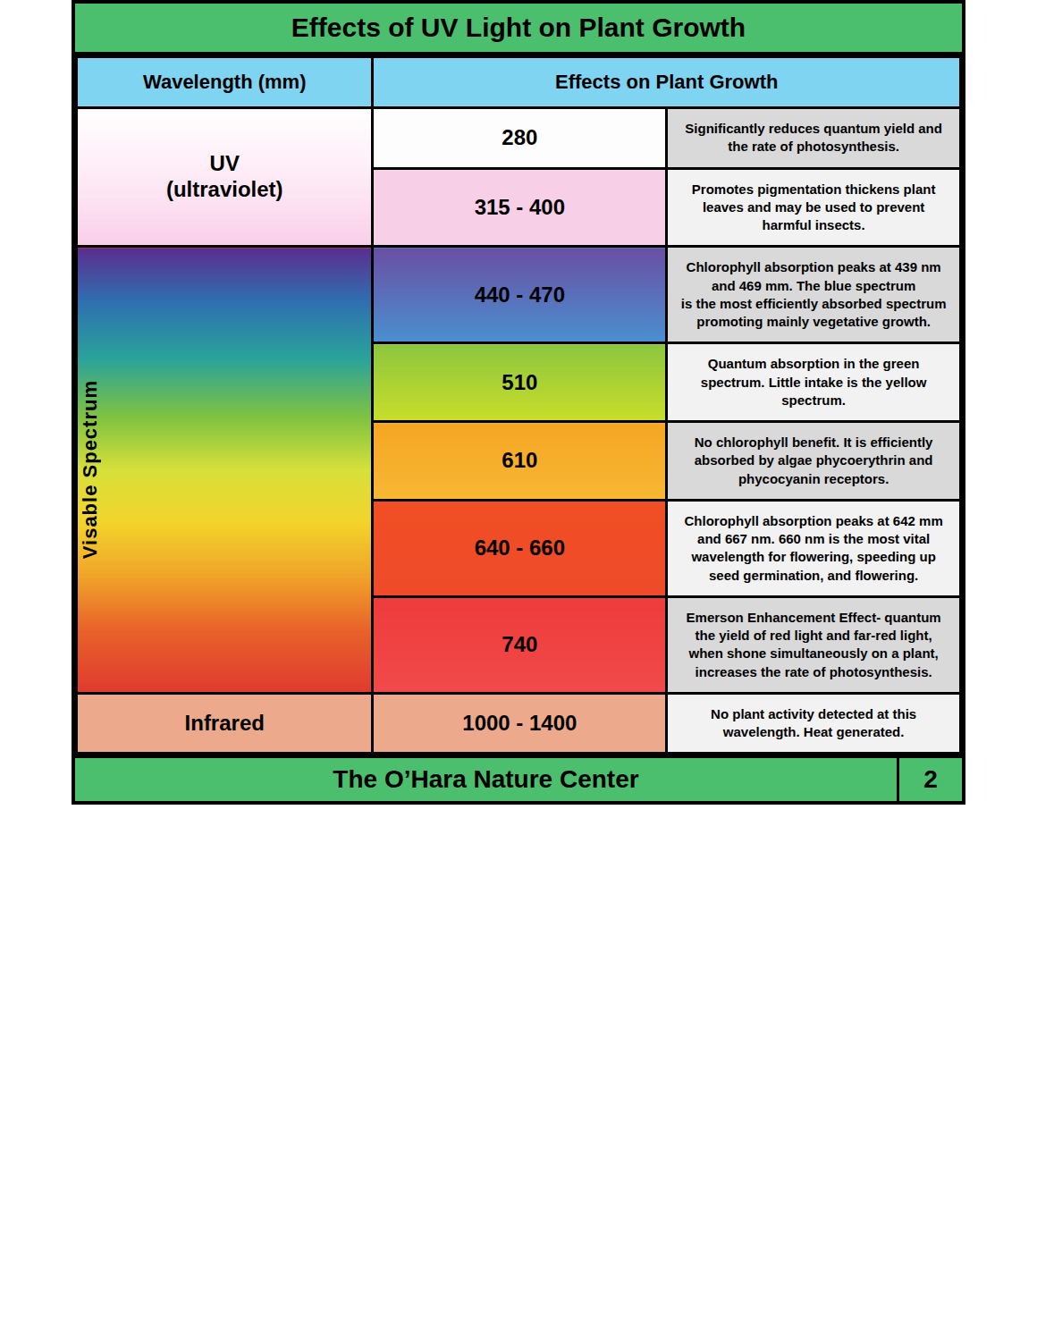Effects of UV Light on Plant Growth
| Wavelength (mm) | Effects on Plant Growth |
| --- | --- |
| UV (ultraviolet) | 280 | Significantly reduces quantum yield and the rate of photosynthesis. |
| 315 - 400 | Promotes pigmentation thickens plant leaves and may be used to prevent harmful insects. |
| Visable Spectrum | 440 - 470 | Chlorophyll absorption peaks at 439 nm and 469 mm. The blue spectrum is the most efficiently absorbed spectrum promoting mainly vegetative growth. |
| 510 | Quantum absorption in the green spectrum. Little intake is the yellow spectrum. |
| 610 | No chlorophyll benefit. It is efficiently absorbed by algae phycoerythrin and phycocyanin receptors. |
| 640 - 660 | Chlorophyll absorption peaks at 642 mm and 667 nm. 660 nm is the most vital wavelength for flowering, speeding up seed germination, and flowering. |
| 740 | Emerson Enhancement Effect- quantum the yield of red light and far-red light, when shone simultaneously on a plant, increases the rate of photosynthesis. |
| Infrared | 1000 - 1400 | No plant activity detected at this wavelength. Heat generated. |
The O’Hara Nature Center
2